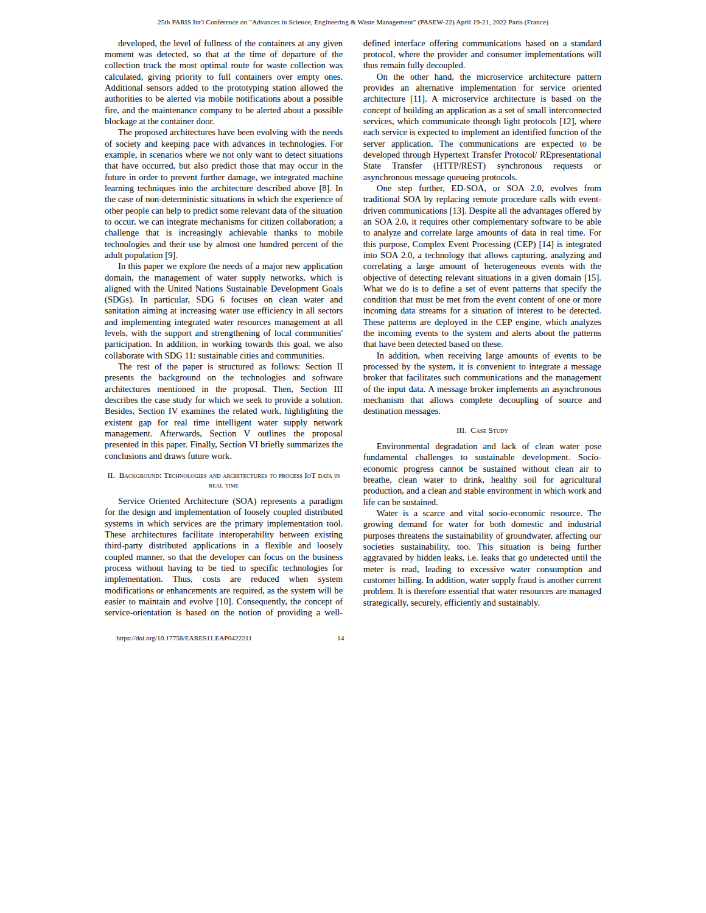25th PARIS Int'l Conference on "Advances in Science, Engineering & Waste Management" (PASEW-22) April 19-21, 2022 Paris (France)
developed, the level of fullness of the containers at any given moment was detected, so that at the time of departure of the collection truck the most optimal route for waste collection was calculated, giving priority to full containers over empty ones. Additional sensors added to the prototyping station allowed the authorities to be alerted via mobile notifications about a possible fire, and the maintenance company to be alerted about a possible blockage at the container door.
The proposed architectures have been evolving with the needs of society and keeping pace with advances in technologies. For example, in scenarios where we not only want to detect situations that have occurred, but also predict those that may occur in the future in order to prevent further damage, we integrated machine learning techniques into the architecture described above [8]. In the case of non-deterministic situations in which the experience of other people can help to predict some relevant data of the situation to occur, we can integrate mechanisms for citizen collaboration; a challenge that is increasingly achievable thanks to mobile technologies and their use by almost one hundred percent of the adult population [9].
In this paper we explore the needs of a major new application domain, the management of water supply networks, which is aligned with the United Nations Sustainable Development Goals (SDGs). In particular, SDG 6 focuses on clean water and sanitation aiming at increasing water use efficiency in all sectors and implementing integrated water resources management at all levels, with the support and strengthening of local communities' participation. In addition, in working towards this goal, we also collaborate with SDG 11: sustainable cities and communities.
The rest of the paper is structured as follows: Section II presents the background on the technologies and software architectures mentioned in the proposal. Then, Section III describes the case study for which we seek to provide a solution. Besides, Section IV examines the related work, highlighting the existent gap for real time intelligent water supply network management. Afterwards, Section V outlines the proposal presented in this paper. Finally, Section VI briefly summarizes the conclusions and draws future work.
II. Background: Technologies and architectures to process IoT data in real time
Service Oriented Architecture (SOA) represents a paradigm for the design and implementation of loosely coupled distributed systems in which services are the primary implementation tool. These architectures facilitate interoperability between existing third-party distributed applications in a flexible and loosely coupled manner, so that the developer can focus on the business process without having to be tied to specific technologies for implementation. Thus, costs are reduced when system modifications or enhancements are required, as the system will be easier to maintain and evolve [10]. Consequently, the concept of service-orientation is based on the notion of providing a well-defined interface offering communications based on a standard protocol, where the provider and consumer implementations will thus remain fully decoupled.
On the other hand, the microservice architecture pattern provides an alternative implementation for service oriented architecture [11]. A microservice architecture is based on the concept of building an application as a set of small interconnected services, which communicate through light protocols [12], where each service is expected to implement an identified function of the server application. The communications are expected to be developed through Hypertext Transfer Protocol/ REpresentational State Transfer (HTTP/REST) synchronous requests or asynchronous message queueing protocols.
One step further, ED-SOA, or SOA 2.0, evolves from traditional SOA by replacing remote procedure calls with event-driven communications [13]. Despite all the advantages offered by an SOA 2.0, it requires other complementary software to be able to analyze and correlate large amounts of data in real time. For this purpose, Complex Event Processing (CEP) [14] is integrated into SOA 2.0, a technology that allows capturing, analyzing and correlating a large amount of heterogeneous events with the objective of detecting relevant situations in a given domain [15]. What we do is to define a set of event patterns that specify the condition that must be met from the event content of one or more incoming data streams for a situation of interest to be detected. These patterns are deployed in the CEP engine, which analyzes the incoming events to the system and alerts about the patterns that have been detected based on these.
In addition, when receiving large amounts of events to be processed by the system, it is convenient to integrate a message broker that facilitates such communications and the management of the input data. A message broker implements an asynchronous mechanism that allows complete decoupling of source and destination messages.
III. Case Study
Environmental degradation and lack of clean water pose fundamental challenges to sustainable development. Socio-economic progress cannot be sustained without clean air to breathe, clean water to drink, healthy soil for agricultural production, and a clean and stable environment in which work and life can be sustained.
Water is a scarce and vital socio-economic resource. The growing demand for water for both domestic and industrial purposes threatens the sustainability of groundwater, affecting our societies sustainability, too. This situation is being further aggravated by hidden leaks, i.e. leaks that go undetected until the meter is read, leading to excessive water consumption and customer billing. In addition, water supply fraud is another current problem. It is therefore essential that water resources are managed strategically, securely, efficiently and sustainably.
https://doi.org/10.17758/EARES11.EAP0422211 14